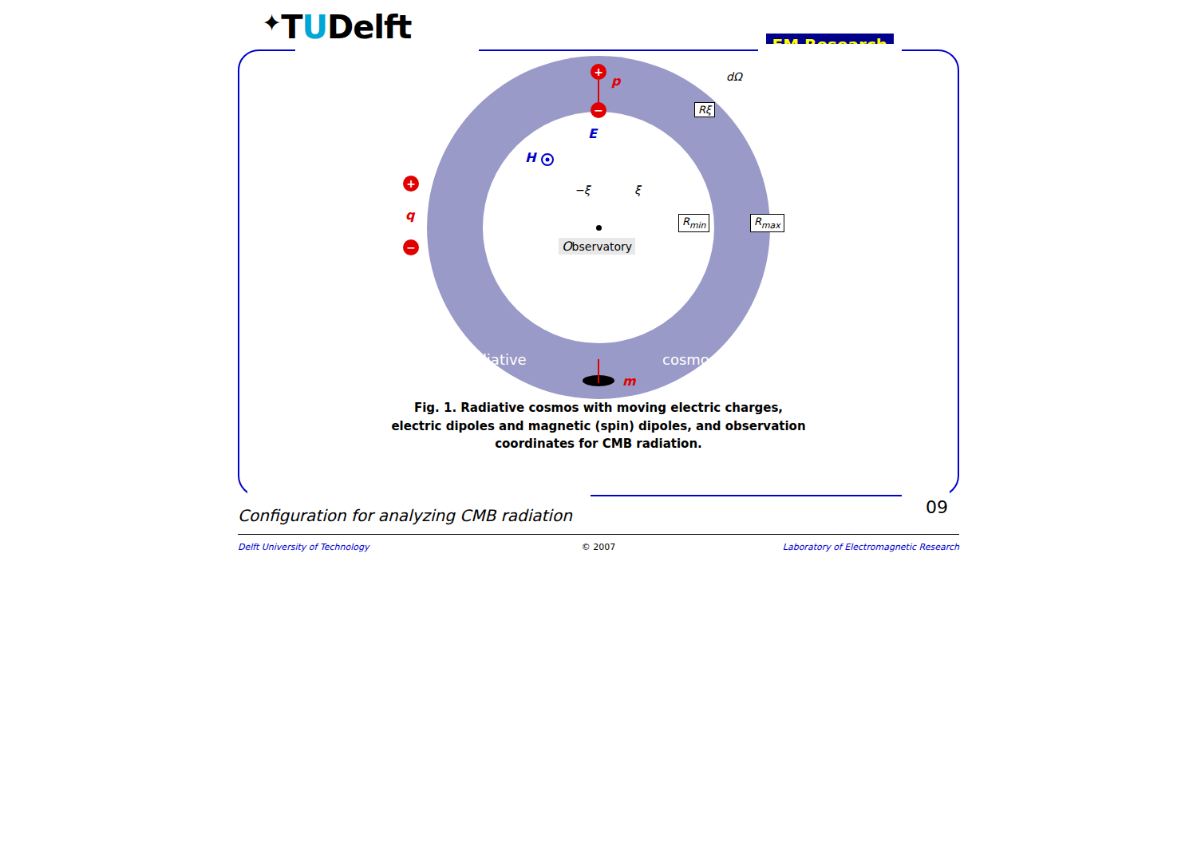✦TUDelft
EM Research
+
−
p
+
−
q
m
Observatory
E
H
−ξ
ξ
Rξ
Rmin
Rmax
dΩ
radiative
cosmos
Fig. 1. Radiative cosmos with moving electric charges,
electric dipoles and magnetic (spin) dipoles, and observation
coordinates for CMB radiation.
09
Configuration for analyzing CMB radiation
Delft University of Technology
© 2007
Laboratory of Electromagnetic Research